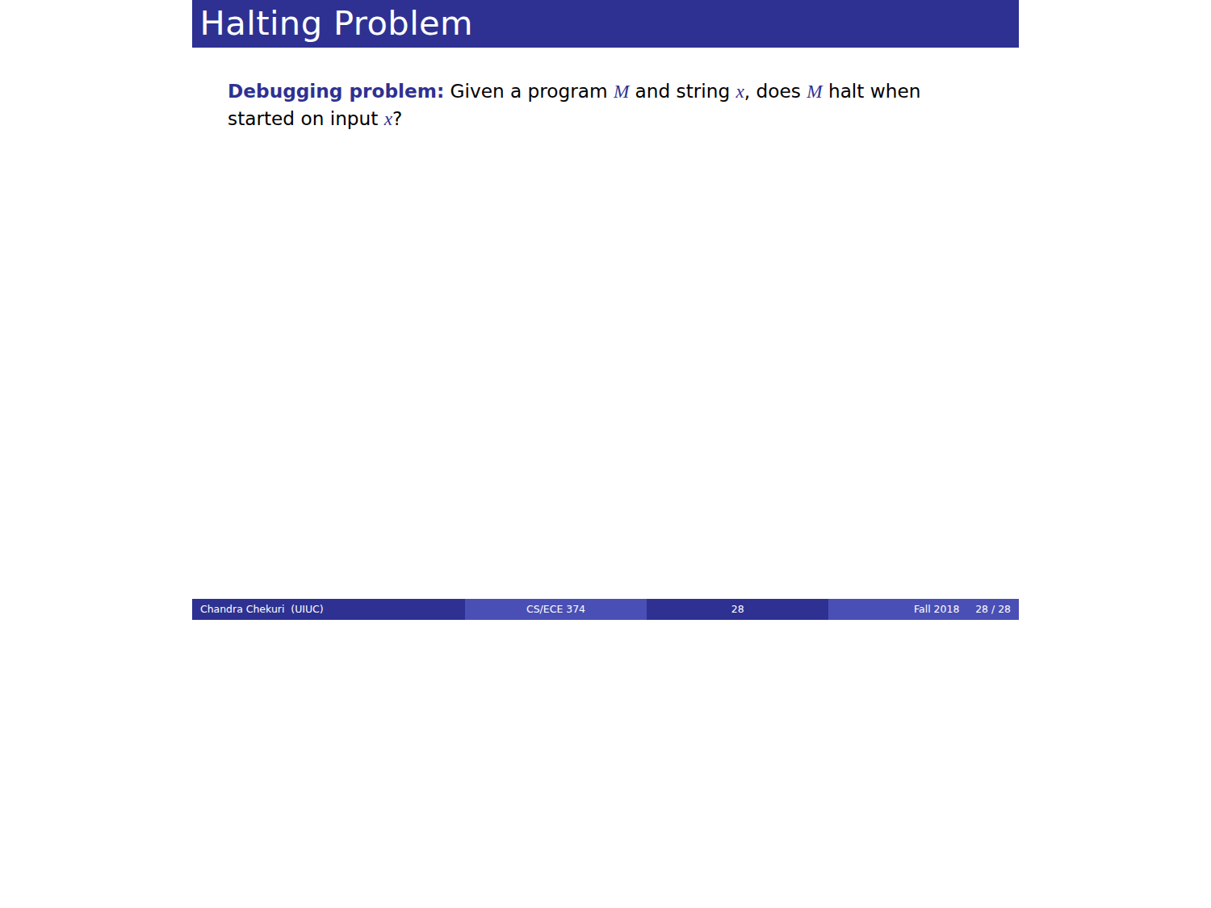Halting Problem
Debugging problem: Given a program M and string x, does M halt when started on input x?
Chandra Chekuri (UIUC)
CS/ECE 374
28
Fall 2018 28 / 28